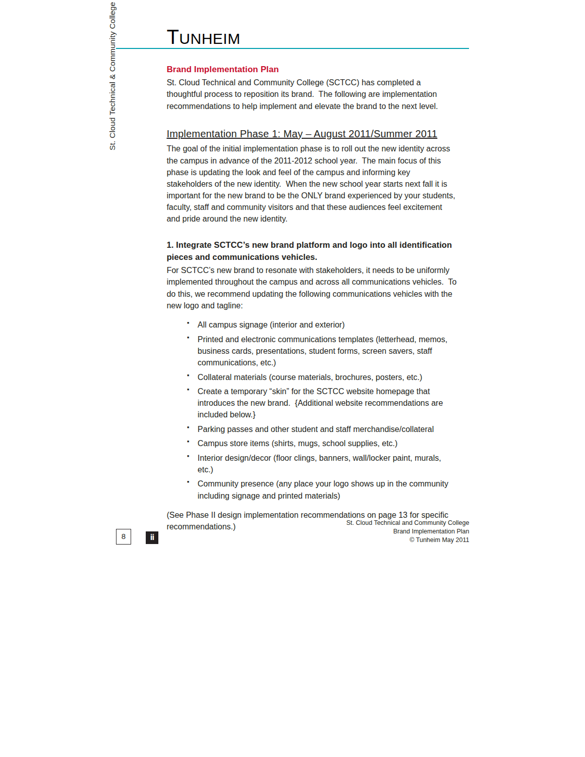TUNHEIM
St. Cloud Technical & Community College | Brand Implementation Plan
Brand Implementation Plan
St. Cloud Technical and Community College (SCTCC) has completed a thoughtful process to reposition its brand. The following are implementation recommendations to help implement and elevate the brand to the next level.
Implementation Phase 1: May – August 2011/Summer 2011
The goal of the initial implementation phase is to roll out the new identity across the campus in advance of the 2011-2012 school year. The main focus of this phase is updating the look and feel of the campus and informing key stakeholders of the new identity. When the new school year starts next fall it is important for the new brand to be the ONLY brand experienced by your students, faculty, staff and community visitors and that these audiences feel excitement and pride around the new identity.
1. Integrate SCTCC’s new brand platform and logo into all identification pieces and communications vehicles.
For SCTCC’s new brand to resonate with stakeholders, it needs to be uniformly implemented throughout the campus and across all communications vehicles. To do this, we recommend updating the following communications vehicles with the new logo and tagline:
All campus signage (interior and exterior)
Printed and electronic communications templates (letterhead, memos, business cards, presentations, student forms, screen savers, staff communications, etc.)
Collateral materials (course materials, brochures, posters, etc.)
Create a temporary “skin” for the SCTCC website homepage that introduces the new brand. {Additional website recommendations are included below.}
Parking passes and other student and staff merchandise/collateral
Campus store items (shirts, mugs, school supplies, etc.)
Interior design/decor (floor clings, banners, wall/locker paint, murals, etc.)
Community presence (any place your logo shows up in the community including signage and printed materials)
(See Phase II design implementation recommendations on page 13 for specific recommendations.)
8
ii
St. Cloud Technical and Community College
Brand Implementation Plan
© Tunheim May 2011